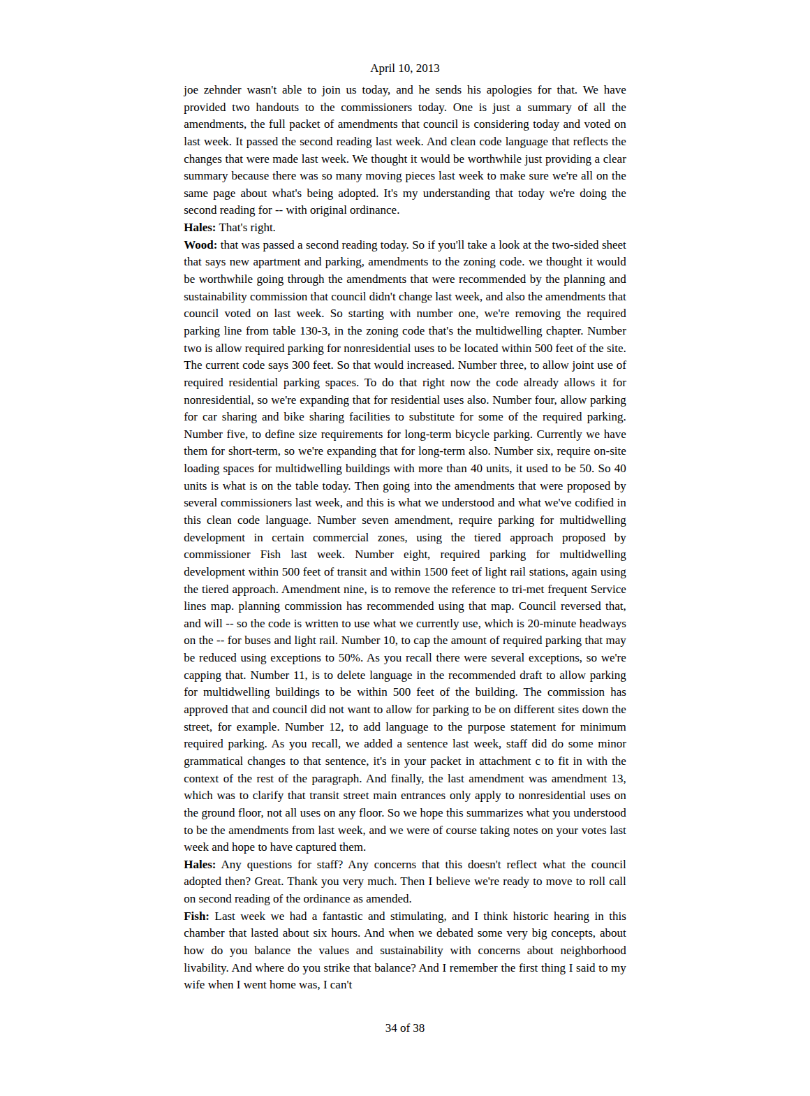April 10, 2013
joe zehnder wasn't able to join us today, and he sends his apologies for that. We have provided two handouts to the commissioners today. One is just a summary of all the amendments, the full packet of amendments that council is considering today and voted on last week. It passed the second reading last week. And clean code language that reflects the changes that were made last week. We thought it would be worthwhile just providing a clear summary because there was so many moving pieces last week to make sure we're all on the same page about what's being adopted. It's my understanding that today we're doing the second reading for -- with original ordinance.
Hales: That's right.
Wood: that was passed a second reading today. So if you'll take a look at the two-sided sheet that says new apartment and parking, amendments to the zoning code. we thought it would be worthwhile going through the amendments that were recommended by the planning and sustainability commission that council didn't change last week, and also the amendments that council voted on last week. So starting with number one, we're removing the required parking line from table 130-3, in the zoning code that's the multidwelling chapter. Number two is allow required parking for nonresidential uses to be located within 500 feet of the site. The current code says 300 feet. So that would increased. Number three, to allow joint use of required residential parking spaces. To do that right now the code already allows it for nonresidential, so we're expanding that for residential uses also. Number four, allow parking for car sharing and bike sharing facilities to substitute for some of the required parking. Number five, to define size requirements for long-term bicycle parking. Currently we have them for short-term, so we're expanding that for long-term also. Number six, require on-site loading spaces for multidwelling buildings with more than 40 units, it used to be 50. So 40 units is what is on the table today. Then going into the amendments that were proposed by several commissioners last week, and this is what we understood and what we've codified in this clean code language. Number seven amendment, require parking for multidwelling development in certain commercial zones, using the tiered approach proposed by commissioner Fish last week. Number eight, required parking for multidwelling development within 500 feet of transit and within 1500 feet of light rail stations, again using the tiered approach. Amendment nine, is to remove the reference to tri-met frequent Service lines map. planning commission has recommended using that map. Council reversed that, and will -- so the code is written to use what we currently use, which is 20-minute headways on the -- for buses and light rail. Number 10, to cap the amount of required parking that may be reduced using exceptions to 50%. As you recall there were several exceptions, so we're capping that. Number 11, is to delete language in the recommended draft to allow parking for multidwelling buildings to be within 500 feet of the building. The commission has approved that and council did not want to allow for parking to be on different sites down the street, for example. Number 12, to add language to the purpose statement for minimum required parking. As you recall, we added a sentence last week, staff did do some minor grammatical changes to that sentence, it's in your packet in attachment c to fit in with the context of the rest of the paragraph. And finally, the last amendment was amendment 13, which was to clarify that transit street main entrances only apply to nonresidential uses on the ground floor, not all uses on any floor. So we hope this summarizes what you understood to be the amendments from last week, and we were of course taking notes on your votes last week and hope to have captured them.
Hales: Any questions for staff? Any concerns that this doesn't reflect what the council adopted then? Great. Thank you very much. Then I believe we're ready to move to roll call on second reading of the ordinance as amended.
Fish: Last week we had a fantastic and stimulating, and I think historic hearing in this chamber that lasted about six hours. And when we debated some very big concepts, about how do you balance the values and sustainability with concerns about neighborhood livability. And where do you strike that balance? And I remember the first thing I said to my wife when I went home was, I can't
34 of 38